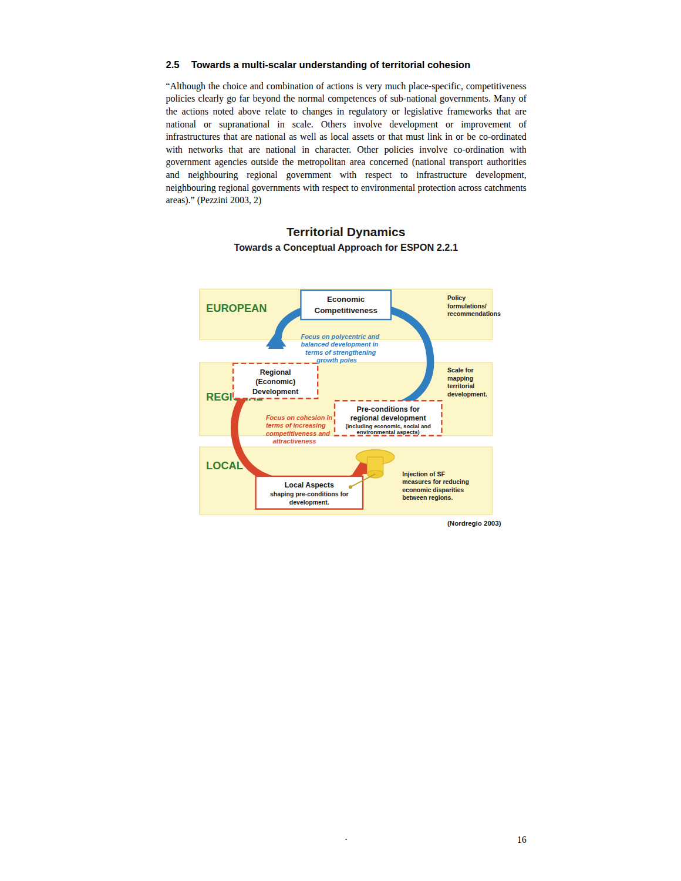2.5 Towards a multi-scalar understanding of territorial cohesion
“Although the choice and combination of actions is very much place-specific, competitiveness policies clearly go far beyond the normal competences of sub-national governments. Many of the actions noted above relate to changes in regulatory or legislative frameworks that are national or supranational in scale. Others involve development or improvement of infrastructures that are national as well as local assets or that must link in or be co-ordinated with networks that are national in character. Other policies involve co-ordination with government agencies outside the metropolitan area concerned (national transport authorities and neighbouring regional government with respect to infrastructure development, neighbouring regional governments with respect to environmental protection across catchments areas).” (Pezzini 2003, 2)
Territorial Dynamics: Towards a Conceptual Approach for ESPON 2.2.1 Diagram showing European, Regional and Local scales. Economic Competitiveness at the European level links by a blue arrow loop to Pre-conditions for regional development and Regional (Economic) Development. A red loop links Regional (Economic) Development to Local Aspects shaping pre-conditions for development. Annotations: Policy formulations/recommendations; Scale for mapping territorial development; Focus on polycentric and balanced development in terms of strengthening growth poles; Focus on cohesion in terms of increasing competitiveness and attractiveness; Injection of SF measures for reducing economic disparities between regions. Source: Nordregio 2003. Territorial Dynamics Towards a Conceptual Approach for ESPON 2.2.1 EUROPEAN REGIONAL LOCAL Economic Competitiveness Regional (Economic) Development Pre-conditions for regional development (including economic, social and environmental aspects) Local Aspects shaping pre-conditions for development. Policy formulations/ recommendations Scale for mapping territorial development. Focus on polycentric and balanced development in terms of strengthening growth poles Focus on cohesion in terms of increasing competitiveness and attractiveness Injection of SF measures for reducing economic disparities between regions. (Nordregio 2003)
.
16